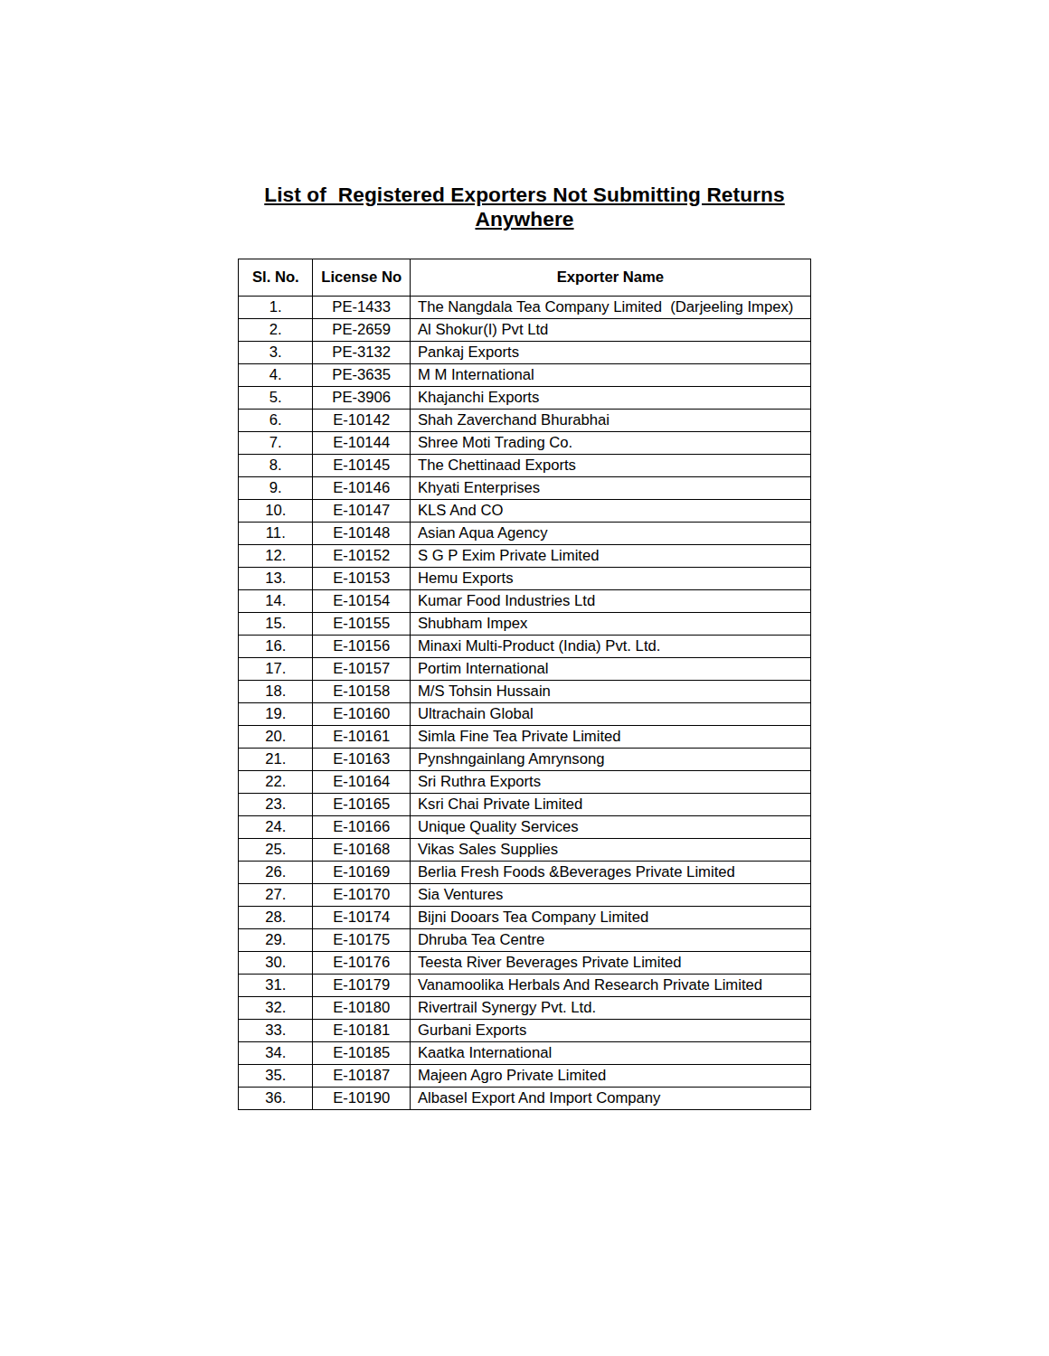List of Registered Exporters Not Submitting Returns Anywhere
| Sl. No. | License No | Exporter Name |
| --- | --- | --- |
| 1. | PE-1433 | The Nangdala Tea Company Limited (Darjeeling Impex) |
| 2. | PE-2659 | Al Shokur(I) Pvt Ltd |
| 3. | PE-3132 | Pankaj Exports |
| 4. | PE-3635 | M M International |
| 5. | PE-3906 | Khajanchi Exports |
| 6. | E-10142 | Shah Zaverchand Bhurabhai |
| 7. | E-10144 | Shree Moti Trading Co. |
| 8. | E-10145 | The Chettinaad Exports |
| 9. | E-10146 | Khyati Enterprises |
| 10. | E-10147 | KLS And CO |
| 11. | E-10148 | Asian Aqua Agency |
| 12. | E-10152 | S G P Exim Private Limited |
| 13. | E-10153 | Hemu Exports |
| 14. | E-10154 | Kumar Food Industries Ltd |
| 15. | E-10155 | Shubham Impex |
| 16. | E-10156 | Minaxi Multi-Product (India) Pvt. Ltd. |
| 17. | E-10157 | Portim International |
| 18. | E-10158 | M/S Tohsin Hussain |
| 19. | E-10160 | Ultrachain Global |
| 20. | E-10161 | Simla Fine Tea Private Limited |
| 21. | E-10163 | Pynshngainlang Amrynsong |
| 22. | E-10164 | Sri Ruthra Exports |
| 23. | E-10165 | Ksri Chai Private Limited |
| 24. | E-10166 | Unique Quality Services |
| 25. | E-10168 | Vikas Sales Supplies |
| 26. | E-10169 | Berlia Fresh Foods &Beverages Private Limited |
| 27. | E-10170 | Sia Ventures |
| 28. | E-10174 | Bijni Dooars Tea Company Limited |
| 29. | E-10175 | Dhruba Tea Centre |
| 30. | E-10176 | Teesta River Beverages Private Limited |
| 31. | E-10179 | Vanamoolika Herbals And Research Private Limited |
| 32. | E-10180 | Rivertrail Synergy Pvt. Ltd. |
| 33. | E-10181 | Gurbani Exports |
| 34. | E-10185 | Kaatka International |
| 35. | E-10187 | Majeen Agro Private Limited |
| 36. | E-10190 | Albasel Export And Import Company |